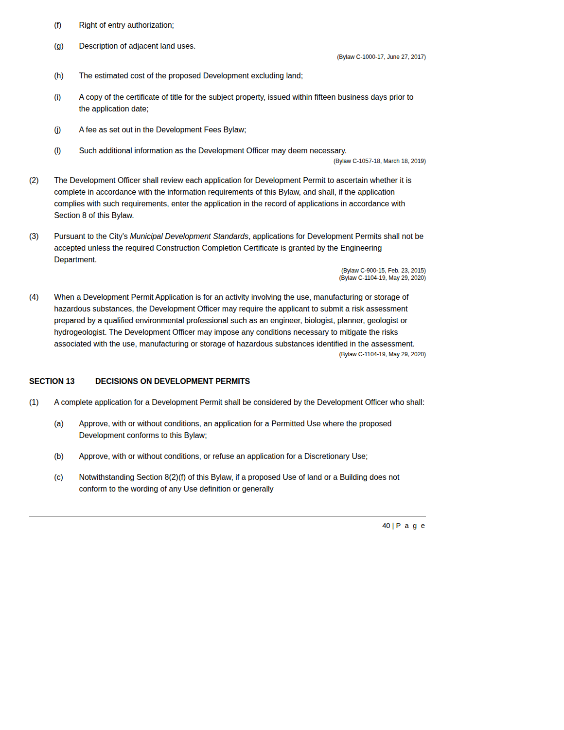(f)
Right of entry authorization;
(g)
Description of adjacent land uses.
(Bylaw C-1000-17, June 27, 2017)
(h)
The estimated cost of the proposed Development excluding land;
(i)
A copy of the certificate of title for the subject property, issued within fifteen business days prior to the application date;
(j)
A fee as set out in the Development Fees Bylaw;
(l)
Such additional information as the Development Officer may deem necessary.
(Bylaw C-1057-18, March 18, 2019)
(2)
The Development Officer shall review each application for Development Permit to ascertain whether it is complete in accordance with the information requirements of this Bylaw, and shall, if the application complies with such requirements, enter the application in the record of applications in accordance with Section 8 of this Bylaw.
(3)
Pursuant to the City's Municipal Development Standards, applications for Development Permits shall not be accepted unless the required Construction Completion Certificate is granted by the Engineering Department.
(Bylaw C-900-15, Feb. 23, 2015)
(Bylaw C-1104-19, May 29, 2020)
(4)
When a Development Permit Application is for an activity involving the use, manufacturing or storage of hazardous substances, the Development Officer may require the applicant to submit a risk assessment prepared by a qualified environmental professional such as an engineer, biologist, planner, geologist or hydrogeologist. The Development Officer may impose any conditions necessary to mitigate the risks associated with the use, manufacturing or storage of hazardous substances identified in the assessment.
(Bylaw C-1104-19, May 29, 2020)
SECTION 13 DECISIONS ON DEVELOPMENT PERMITS
(1)
A complete application for a Development Permit shall be considered by the Development Officer who shall:
(a)
Approve, with or without conditions, an application for a Permitted Use where the proposed Development conforms to this Bylaw;
(b)
Approve, with or without conditions, or refuse an application for a Discretionary Use;
(c)
Notwithstanding Section 8(2)(f) of this Bylaw, if a proposed Use of land or a Building does not conform to the wording of any Use definition or generally
40 | P a g e